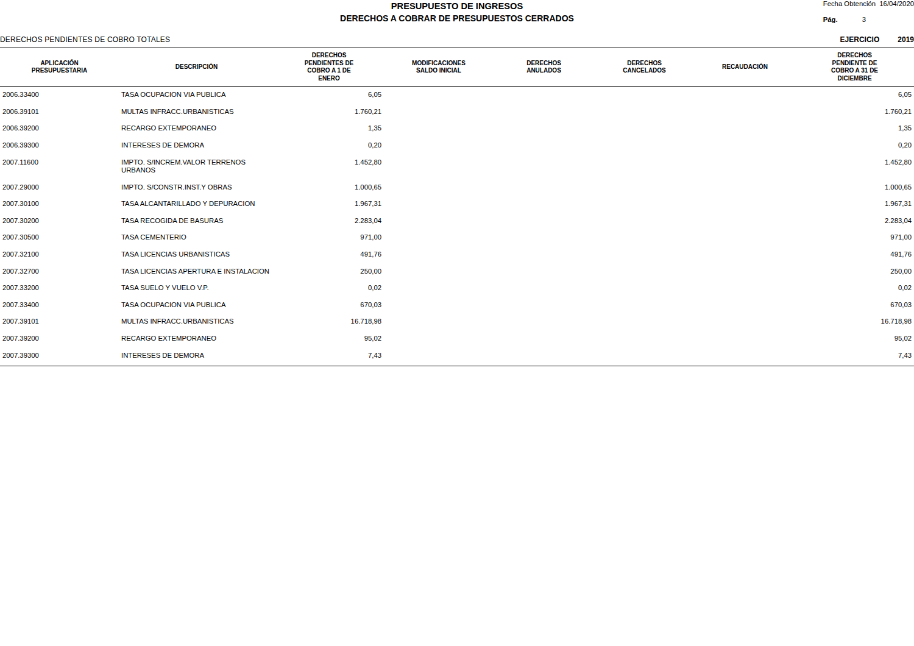PRESUPUESTO DE INGRESOS
DERECHOS A COBRAR DE PRESUPUESTOS CERRADOS
Fecha Obtención 16/04/2020
Pág.3
DERECHOS PENDIENTES DE COBRO TOTALES
EJERCICIO2019
| APLICACIÓN PRESUPUESTARIA | DESCRIPCIÓN | DERECHOS PENDIENTES DE COBRO A 1 DE ENERO | MODIFICACIONES SALDO INICIAL | DERECHOS ANULADOS | DERECHOS CANCELADOS | RECAUDACIÓN | DERECHOS PENDIENTE DE COBRO A 31 DE DICIEMBRE |
| --- | --- | --- | --- | --- | --- | --- | --- |
| 2006.33400 | TASA OCUPACION VIA PUBLICA | 6,05 | | | | | 6,05 |
| 2006.39101 | MULTAS INFRACC.URBANISTICAS | 1.760,21 | | | | | 1.760,21 |
| 2006.39200 | RECARGO EXTEMPORANEO | 1,35 | | | | | 1,35 |
| 2006.39300 | INTERESES DE DEMORA | 0,20 | | | | | 0,20 |
| 2007.11600 | IMPTO. S/INCREM.VALOR TERRENOS URBANOS | 1.452,80 | | | | | 1.452,80 |
| 2007.29000 | IMPTO. S/CONSTR.INST.Y OBRAS | 1.000,65 | | | | | 1.000,65 |
| 2007.30100 | TASA ALCANTARILLADO Y DEPURACION | 1.967,31 | | | | | 1.967,31 |
| 2007.30200 | TASA RECOGIDA DE BASURAS | 2.283,04 | | | | | 2.283,04 |
| 2007.30500 | TASA CEMENTERIO | 971,00 | | | | | 971,00 |
| 2007.32100 | TASA LICENCIAS URBANISTICAS | 491,76 | | | | | 491,76 |
| 2007.32700 | TASA LICENCIAS APERTURA E INSTALACION | 250,00 | | | | | 250,00 |
| 2007.33200 | TASA SUELO Y VUELO V.P. | 0,02 | | | | | 0,02 |
| 2007.33400 | TASA OCUPACION VIA PUBLICA | 670,03 | | | | | 670,03 |
| 2007.39101 | MULTAS INFRACC.URBANISTICAS | 16.718,98 | | | | | 16.718,98 |
| 2007.39200 | RECARGO EXTEMPORANEO | 95,02 | | | | | 95,02 |
| 2007.39300 | INTERESES DE DEMORA | 7,43 | | | | | 7,43 |